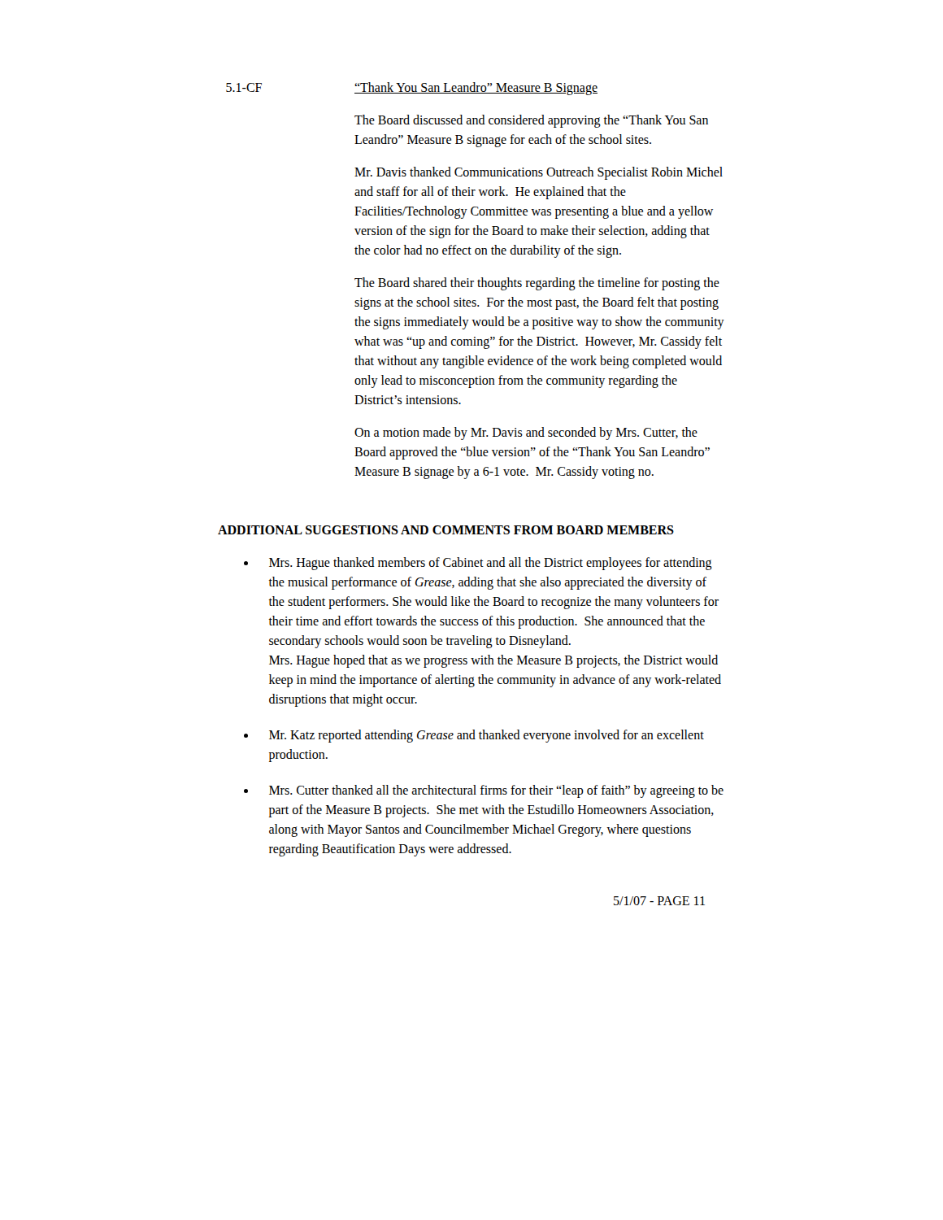5.1-CF
“Thank You San Leandro” Measure B Signage
The Board discussed and considered approving the “Thank You San Leandro” Measure B signage for each of the school sites.
Mr. Davis thanked Communications Outreach Specialist Robin Michel and staff for all of their work. He explained that the Facilities/Technology Committee was presenting a blue and a yellow version of the sign for the Board to make their selection, adding that the color had no effect on the durability of the sign.
The Board shared their thoughts regarding the timeline for posting the signs at the school sites. For the most past, the Board felt that posting the signs immediately would be a positive way to show the community what was “up and coming” for the District. However, Mr. Cassidy felt that without any tangible evidence of the work being completed would only lead to misconception from the community regarding the District’s intensions.
On a motion made by Mr. Davis and seconded by Mrs. Cutter, the Board approved the “blue version” of the “Thank You San Leandro” Measure B signage by a 6-1 vote. Mr. Cassidy voting no.
ADDITIONAL SUGGESTIONS AND COMMENTS FROM BOARD MEMBERS
Mrs. Hague thanked members of Cabinet and all the District employees for attending the musical performance of Grease, adding that she also appreciated the diversity of the student performers. She would like the Board to recognize the many volunteers for their time and effort towards the success of this production. She announced that the secondary schools would soon be traveling to Disneyland.
Mrs. Hague hoped that as we progress with the Measure B projects, the District would keep in mind the importance of alerting the community in advance of any work-related disruptions that might occur.
Mr. Katz reported attending Grease and thanked everyone involved for an excellent production.
Mrs. Cutter thanked all the architectural firms for their “leap of faith” by agreeing to be part of the Measure B projects. She met with the Estudillo Homeowners Association, along with Mayor Santos and Councilmember Michael Gregory, where questions regarding Beautification Days were addressed.
5/1/07 - PAGE 11